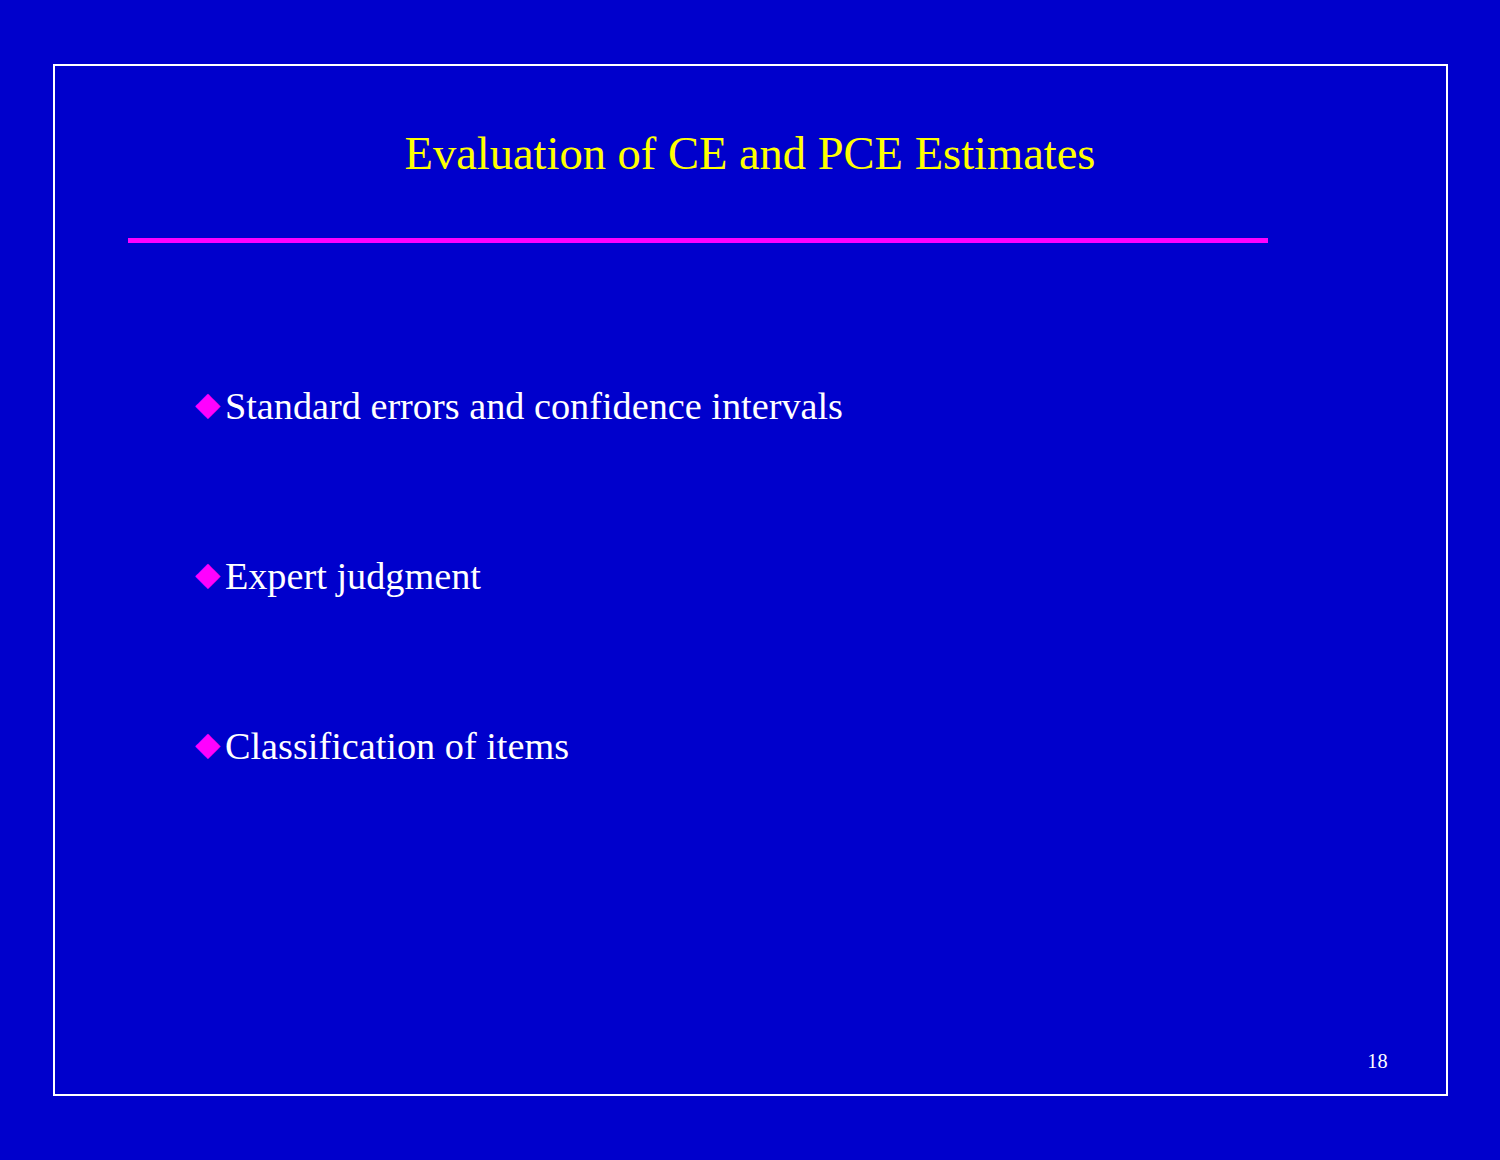Evaluation of CE and PCE Estimates
◆ Standard errors and confidence intervals
◆ Expert judgment
◆ Classification of items
18